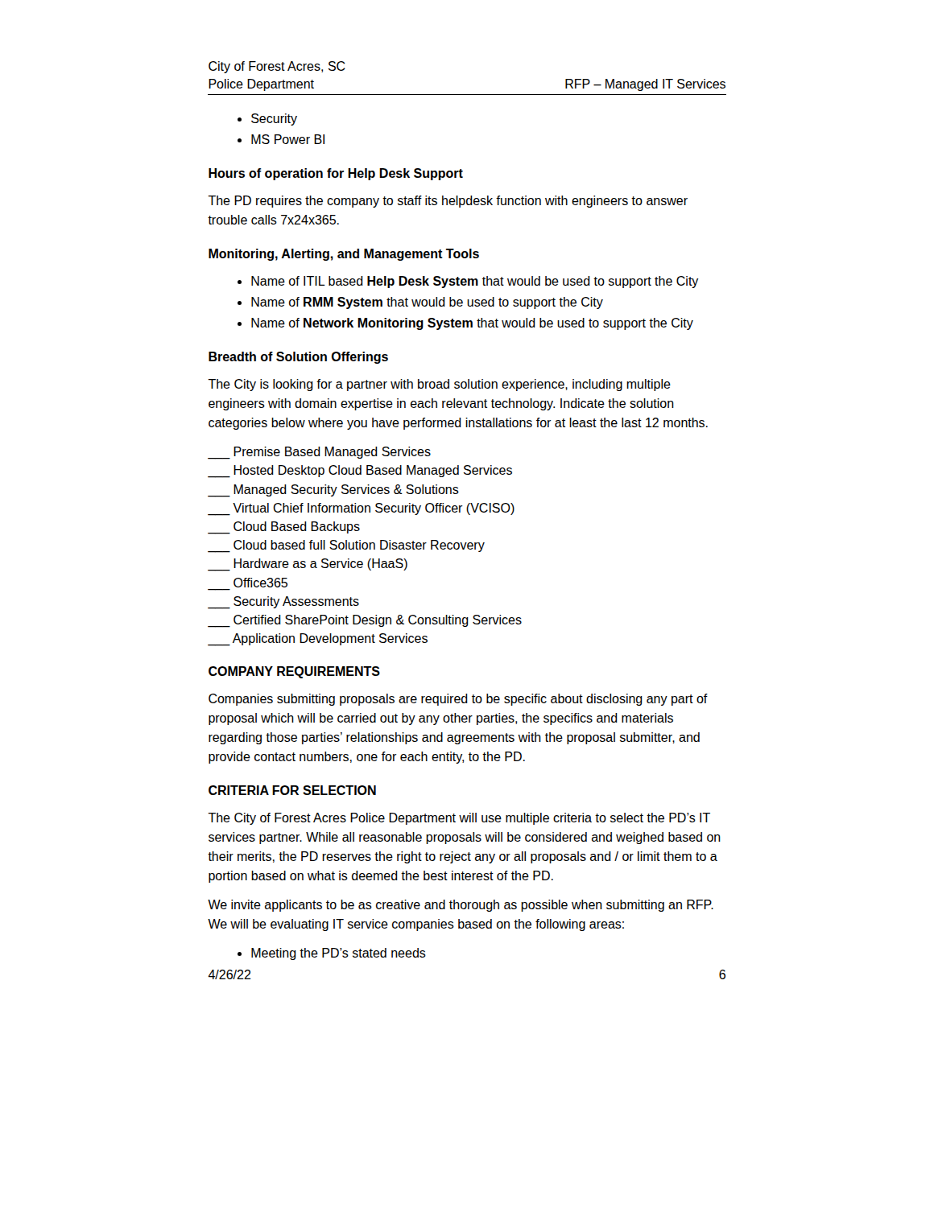City of Forest Acres, SC
Police Department
RFP – Managed IT Services
Security
MS Power BI
Hours of operation for Help Desk Support
The PD requires the company to staff its helpdesk function with engineers to answer trouble calls 7x24x365.
Monitoring, Alerting, and Management Tools
Name of ITIL based Help Desk System that would be used to support the City
Name of RMM System that would be used to support the City
Name of Network Monitoring System that would be used to support the City
Breadth of Solution Offerings
The City is looking for a partner with broad solution experience, including multiple engineers with domain expertise in each relevant technology. Indicate the solution categories below where you have performed installations for at least the last 12 months.
Premise Based Managed Services
Hosted Desktop Cloud Based Managed Services
Managed Security Services & Solutions
Virtual Chief Information Security Officer (VCISO)
Cloud Based Backups
Cloud based full Solution Disaster Recovery
Hardware as a Service (HaaS)
Office365
Security Assessments
Certified SharePoint Design & Consulting Services
Application Development Services
Company Requirements
Companies submitting proposals are required to be specific about disclosing any part of proposal which will be carried out by any other parties, the specifics and materials regarding those parties’ relationships and agreements with the proposal submitter, and provide contact numbers, one for each entity, to the PD.
Criteria for Selection
The City of Forest Acres Police Department will use multiple criteria to select the PD’s IT services partner. While all reasonable proposals will be considered and weighed based on their merits, the PD reserves the right to reject any or all proposals and / or limit them to a portion based on what is deemed the best interest of the PD.
We invite applicants to be as creative and thorough as possible when submitting an RFP. We will be evaluating IT service companies based on the following areas:
Meeting the PD’s stated needs
4/26/22 6